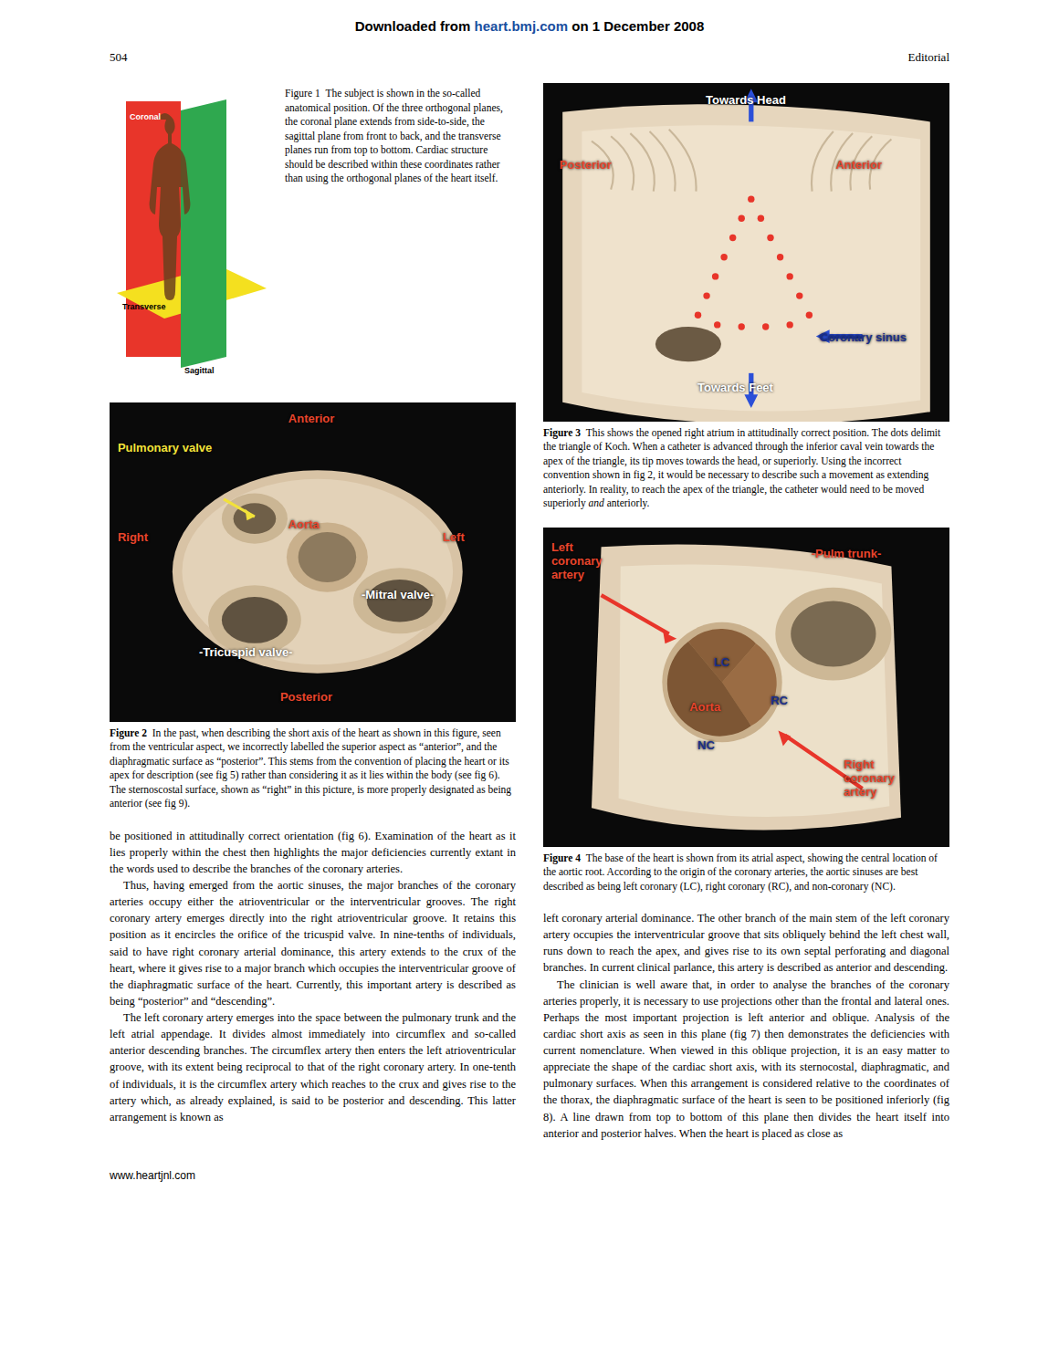Downloaded from heart.bmj.com on 1 December 2008
504
Editorial
Coronal Transverse Sagittal
Figure 1 The subject is shown in the so-called anatomical position. Of the three orthogonal planes, the coronal plane extends from side-to-side, the sagittal plane from front to back, and the transverse planes run from top to bottom. Cardiac structure should be described within these coordinates rather than using the orthogonal planes of the heart itself.
Anterior Pulmonary valve Right Aorta Left -Mitral valve- -Tricuspid valve- Posterior
Figure 2 In the past, when describing the short axis of the heart as shown in this figure, seen from the ventricular aspect, we incorrectly labelled the superior aspect as “anterior”, and the diaphragmatic surface as “posterior”. This stems from the convention of placing the heart or its apex for description (see fig 5) rather than considering it as it lies within the body (see fig 6). The sternoscostal surface, shown as “right” in this picture, is more properly designated as being anterior (see fig 9).
be positioned in attitudinally correct orientation (fig 6). Examination of the heart as it lies properly within the chest then highlights the major deficiencies currently extant in the words used to describe the branches of the coronary arteries.
Thus, having emerged from the aortic sinuses, the major branches of the coronary arteries occupy either the atrioventricular or the interventricular grooves. The right coronary artery emerges directly into the right atrioventricular groove. It retains this position as it encircles the orifice of the tricuspid valve. In nine-tenths of individuals, said to have right coronary arterial dominance, this artery extends to the crux of the heart, where it gives rise to a major branch which occupies the interventricular groove of the diaphragmatic surface of the heart. Currently, this important artery is described as being “posterior” and “descending”.
The left coronary artery emerges into the space between the pulmonary trunk and the left atrial appendage. It divides almost immediately into circumflex and so-called anterior descending branches. The circumflex artery then enters the left atrioventricular groove, with its extent being reciprocal to that of the right coronary artery. In one-tenth of individuals, it is the circumflex artery which reaches to the crux and gives rise to the artery which, as already explained, is said to be posterior and descending. This latter arrangement is known as
Towards Head Posterior Anterior Coronary sinus Towards Feet
Figure 3 This shows the opened right atrium in attitudinally correct position. The dots delimit the triangle of Koch. When a catheter is advanced through the inferior caval vein towards the apex of the triangle, its tip moves towards the head, or superiorly. Using the incorrect convention shown in fig 2, it would be necessary to describe such a movement as extending anteriorly. In reality, to reach the apex of the triangle, the catheter would need to be moved superiorly and anteriorly.
Left
coronary
artery -Pulm trunk- LC RC Aorta NC Right
coronary
artery
Figure 4 The base of the heart is shown from its atrial aspect, showing the central location of the aortic root. According to the origin of the coronary arteries, the aortic sinuses are best described as being left coronary (LC), right coronary (RC), and non-coronary (NC).
left coronary arterial dominance. The other branch of the main stem of the left coronary artery occupies the interventricular groove that sits obliquely behind the left chest wall, runs down to reach the apex, and gives rise to its own septal perforating and diagonal branches. In current clinical parlance, this artery is described as anterior and descending.
The clinician is well aware that, in order to analyse the branches of the coronary arteries properly, it is necessary to use projections other than the frontal and lateral ones. Perhaps the most important projection is left anterior and oblique. Analysis of the cardiac short axis as seen in this plane (fig 7) then demonstrates the deficiencies with current nomenclature. When viewed in this oblique projection, it is an easy matter to appreciate the shape of the cardiac short axis, with its sternocostal, diaphragmatic, and pulmonary surfaces. When this arrangement is considered relative to the coordinates of the thorax, the diaphragmatic surface of the heart is seen to be positioned inferiorly (fig 8). A line drawn from top to bottom of this plane then divides the heart itself into anterior and posterior halves. When the heart is placed as close as
www.heartjnl.com